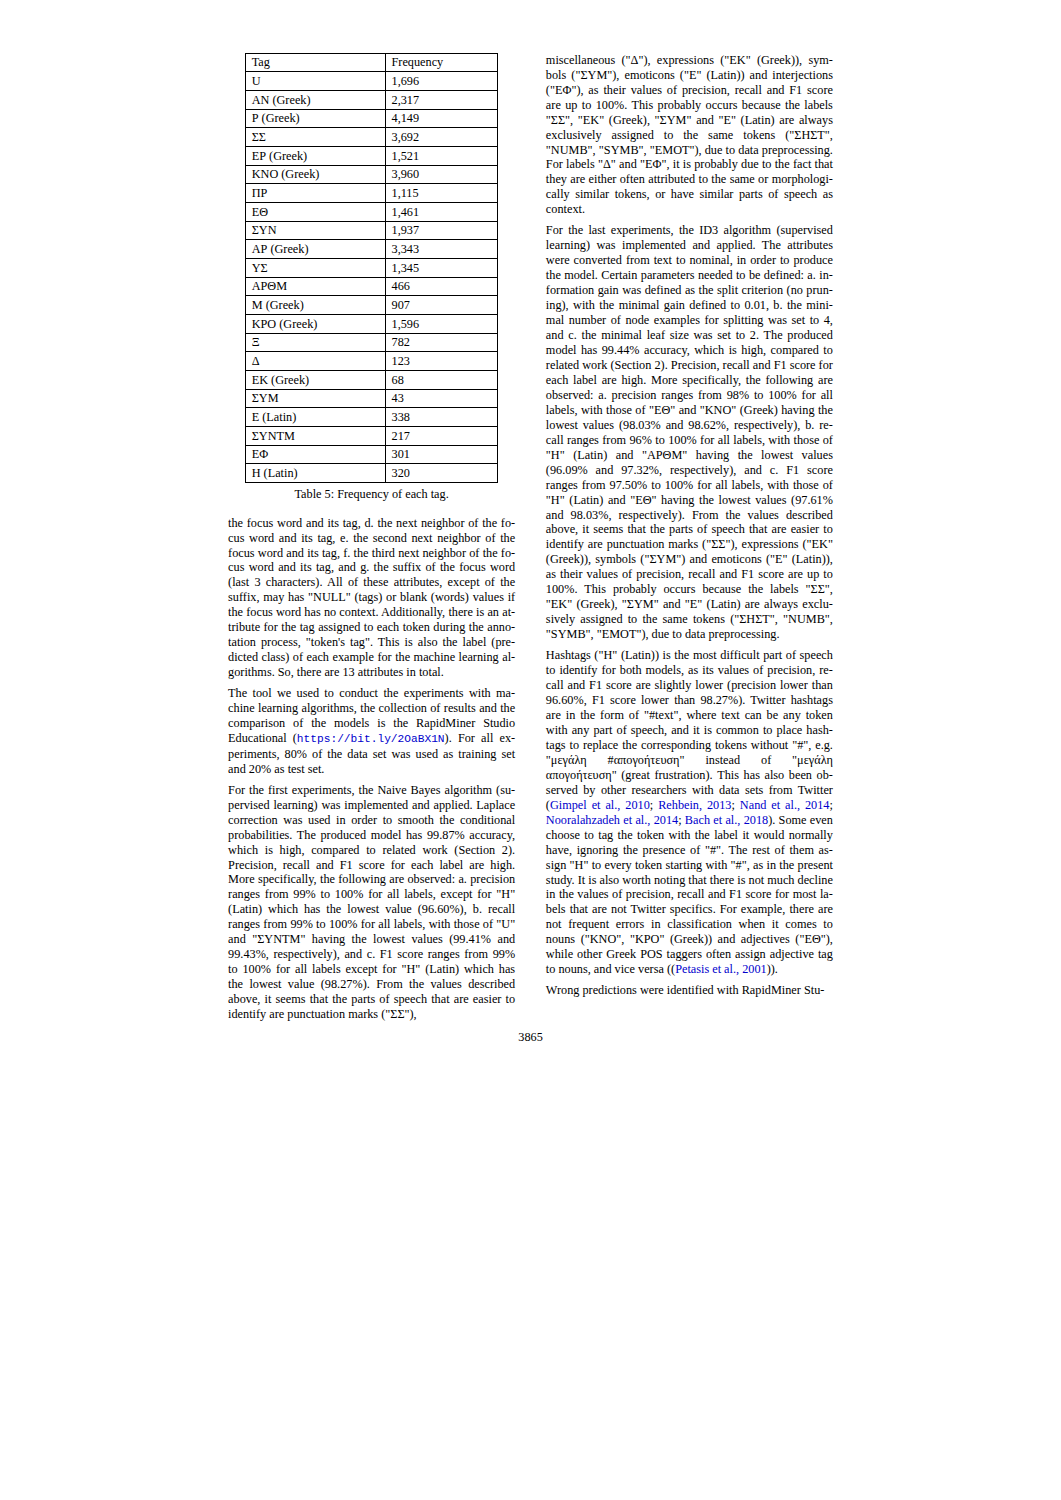| Tag | Frequency |
| --- | --- |
| U | 1,696 |
| ΑΝ (Greek) | 2,317 |
| Ρ (Greek) | 4,149 |
| ΣΣ | 3,692 |
| ΕΡ (Greek) | 1,521 |
| ΚΝΟ (Greek) | 3,960 |
| ΠΡ | 1,115 |
| ΕΘ | 1,461 |
| ΣΥΝ | 1,937 |
| ΑΡ (Greek) | 3,343 |
| ΥΣ | 1,345 |
| ΑΡΘΜ | 466 |
| Μ (Greek) | 907 |
| ΚΡΟ (Greek) | 1,596 |
| Ξ | 782 |
| Δ | 123 |
| ΕΚ (Greek) | 68 |
| ΣΥΜ | 43 |
| E (Latin) | 338 |
| ΣΥΝΤΜ | 217 |
| ΕΦ | 301 |
| H (Latin) | 320 |
Table 5: Frequency of each tag.
the focus word and its tag, d. the next neighbor of the focus word and its tag, e. the second next neighbor of the focus word and its tag, f. the third next neighbor of the focus word and its tag, and g. the suffix of the focus word (last 3 characters). All of these attributes, except of the suffix, may has "NULL" (tags) or blank (words) values if the focus word has no context. Additionally, there is an attribute for the tag assigned to each token during the annotation process, "token's tag". This is also the label (predicted class) of each example for the machine learning algorithms. So, there are 13 attributes in total.
The tool we used to conduct the experiments with machine learning algorithms, the collection of results and the comparison of the models is the RapidMiner Studio Educational (https://bit.ly/2OaBX1N). For all experiments, 80% of the data set was used as training set and 20% as test set.
For the first experiments, the Naive Bayes algorithm (supervised learning) was implemented and applied. Laplace correction was used in order to smooth the conditional probabilities. The produced model has 99.87% accuracy, which is high, compared to related work (Section 2). Precision, recall and F1 score for each label are high. More specifically, the following are observed: a. precision ranges from 99% to 100% for all labels, except for "H" (Latin) which has the lowest value (96.60%), b. recall ranges from 99% to 100% for all labels, with those of "U" and "ΣΥΝΤΜ" having the lowest values (99.41% and 99.43%, respectively), and c. F1 score ranges from 99% to 100% for all labels except for "H" (Latin) which has the lowest value (98.27%). From the values described above, it seems that the parts of speech that are easier to identify are punctuation marks ("ΣΣ"),
miscellaneous ("Δ"), expressions ("ΕΚ" (Greek)), symbols ("ΣΥΜ"), emoticons ("E" (Latin)) and interjections ("ΕΦ"), as their values of precision, recall and F1 score are up to 100%. This probably occurs because the labels "ΣΣ", "ΕΚ" (Greek), "ΣΥΜ" and "E" (Latin) are always exclusively assigned to the same tokens ("ΣΗΣΤ", "NUMB", "SYMB", "EMOT"), due to data preprocessing. For labels "Δ" and "ΕΦ", it is probably due to the fact that they are either often attributed to the same or morphologically similar tokens, or have similar parts of speech as context.
For the last experiments, the ID3 algorithm (supervised learning) was implemented and applied. The attributes were converted from text to nominal, in order to produce the model. Certain parameters needed to be defined: a. information gain was defined as the split criterion (no pruning), with the minimal gain defined to 0.01, b. the minimal number of node examples for splitting was set to 4, and c. the minimal leaf size was set to 2. The produced model has 99.44% accuracy, which is high, compared to related work (Section 2). Precision, recall and F1 score for each label are high. More specifically, the following are observed: a. precision ranges from 98% to 100% for all labels, with those of "ΕΘ" and "ΚΝΟ" (Greek) having the lowest values (98.03% and 98.62%, respectively), b. recall ranges from 96% to 100% for all labels, with those of "H" (Latin) and "ΑΡΘΜ" having the lowest values (96.09% and 97.32%, respectively), and c. F1 score ranges from 97.50% to 100% for all labels, with those of "H" (Latin) and "ΕΘ" having the lowest values (97.61% and 98.03%, respectively). From the values described above, it seems that the parts of speech that are easier to identify are punctuation marks ("ΣΣ"), expressions ("ΕΚ" (Greek)), symbols ("ΣΥΜ") and emoticons ("E" (Latin)), as their values of precision, recall and F1 score are up to 100%. This probably occurs because the labels "ΣΣ", "ΕΚ" (Greek), "ΣΥΜ" and "E" (Latin) are always exclusively assigned to the same tokens ("ΣΗΣΤ", "NUMB", "SYMB", "EMOT"), due to data preprocessing.
Hashtags ("H" (Latin)) is the most difficult part of speech to identify for both models, as its values of precision, recall and F1 score are slightly lower (precision lower than 96.60%, F1 score lower than 98.27%). Twitter hashtags are in the form of "#text", where text can be any token with any part of speech, and it is common to place hashtags to replace the corresponding tokens without "#", e.g. "μεγάλη #απογοήτευση" instead of "μεγάλη απογοήτευση" (great frustration). This has also been observed by other researchers with data sets from Twitter (Gimpel et al., 2010; Rehbein, 2013; Nand et al., 2014; Nooralahzadeh et al., 2014; Bach et al., 2018). Some even choose to tag the token with the label it would normally have, ignoring the presence of "#". The rest of them assign "H" to every token starting with "#", as in the present study. It is also worth noting that there is not much decline in the values of precision, recall and F1 score for most labels that are not Twitter specifics. For example, there are not frequent errors in classification when it comes to nouns ("ΚΝΟ", "ΚΡΟ" (Greek)) and adjectives ("ΕΘ"), while other Greek POS taggers often assign adjective tag to nouns, and vice versa ((Petasis et al., 2001)).
Wrong predictions were identified with RapidMiner Stu-
3865